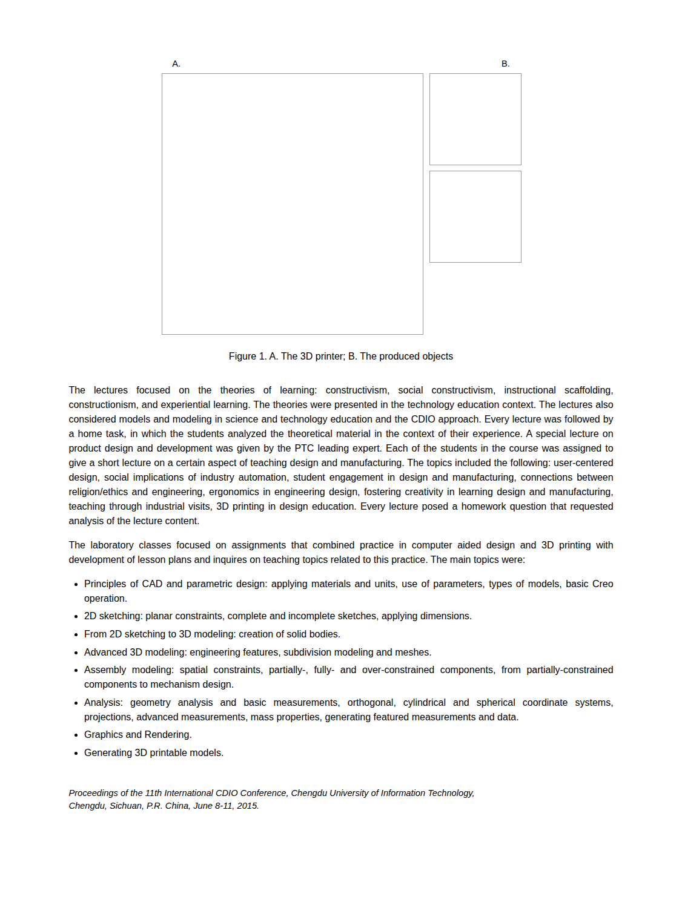A. B.
Figure 1. A. The 3D printer; B. The produced objects
The lectures focused on the theories of learning: constructivism, social constructivism, instructional scaffolding, constructionism, and experiential learning. The theories were presented in the technology education context. The lectures also considered models and modeling in science and technology education and the CDIO approach. Every lecture was followed by a home task, in which the students analyzed the theoretical material in the context of their experience. A special lecture on product design and development was given by the PTC leading expert. Each of the students in the course was assigned to give a short lecture on a certain aspect of teaching design and manufacturing. The topics included the following: user-centered design, social implications of industry automation, student engagement in design and manufacturing, connections between religion/ethics and engineering, ergonomics in engineering design, fostering creativity in learning design and manufacturing, teaching through industrial visits, 3D printing in design education. Every lecture posed a homework question that requested analysis of the lecture content.
The laboratory classes focused on assignments that combined practice in computer aided design and 3D printing with development of lesson plans and inquires on teaching topics related to this practice. The main topics were:
Principles of CAD and parametric design: applying materials and units, use of parameters, types of models, basic Creo operation.
2D sketching: planar constraints, complete and incomplete sketches, applying dimensions.
From 2D sketching to 3D modeling: creation of solid bodies.
Advanced 3D modeling: engineering features, subdivision modeling and meshes.
Assembly modeling: spatial constraints, partially-, fully- and over-constrained components, from partially-constrained components to mechanism design.
Analysis: geometry analysis and basic measurements, orthogonal, cylindrical and spherical coordinate systems, projections, advanced measurements, mass properties, generating featured measurements and data.
Graphics and Rendering.
Generating 3D printable models.
Proceedings of the 11th International CDIO Conference, Chengdu University of Information Technology,
Chengdu, Sichuan, P.R. China, June 8-11, 2015.